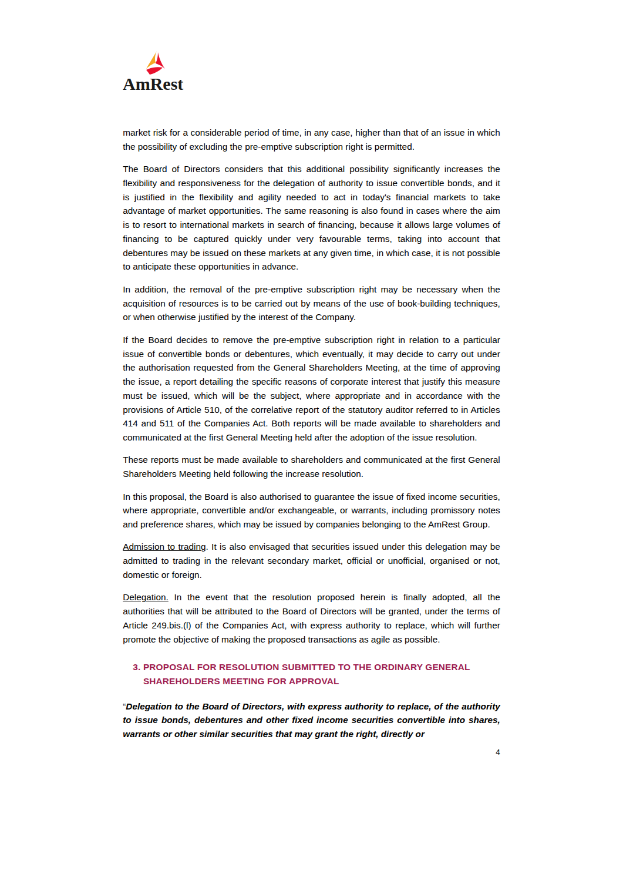AmRest
market risk for a considerable period of time, in any case, higher than that of an issue in which the possibility of excluding the pre-emptive subscription right is permitted.
The Board of Directors considers that this additional possibility significantly increases the flexibility and responsiveness for the delegation of authority to issue convertible bonds, and it is justified in the flexibility and agility needed to act in today's financial markets to take advantage of market opportunities. The same reasoning is also found in cases where the aim is to resort to international markets in search of financing, because it allows large volumes of financing to be captured quickly under very favourable terms, taking into account that debentures may be issued on these markets at any given time, in which case, it is not possible to anticipate these opportunities in advance.
In addition, the removal of the pre-emptive subscription right may be necessary when the acquisition of resources is to be carried out by means of the use of book-building techniques, or when otherwise justified by the interest of the Company.
If the Board decides to remove the pre-emptive subscription right in relation to a particular issue of convertible bonds or debentures, which eventually, it may decide to carry out under the authorisation requested from the General Shareholders Meeting, at the time of approving the issue, a report detailing the specific reasons of corporate interest that justify this measure must be issued, which will be the subject, where appropriate and in accordance with the provisions of Article 510, of the correlative report of the statutory auditor referred to in Articles 414 and 511 of the Companies Act. Both reports will be made available to shareholders and communicated at the first General Meeting held after the adoption of the issue resolution.
These reports must be made available to shareholders and communicated at the first General Shareholders Meeting held following the increase resolution.
In this proposal, the Board is also authorised to guarantee the issue of fixed income securities, where appropriate, convertible and/or exchangeable, or warrants, including promissory notes and preference shares, which may be issued by companies belonging to the AmRest Group.
Admission to trading. It is also envisaged that securities issued under this delegation may be admitted to trading in the relevant secondary market, official or unofficial, organised or not, domestic or foreign.
Delegation. In the event that the resolution proposed herein is finally adopted, all the authorities that will be attributed to the Board of Directors will be granted, under the terms of Article 249.bis.(l) of the Companies Act, with express authority to replace, which will further promote the objective of making the proposed transactions as agile as possible.
PROPOSAL FOR RESOLUTION SUBMITTED TO THE ORDINARY GENERAL SHAREHOLDERS MEETING FOR APPROVAL
“Delegation to the Board of Directors, with express authority to replace, of the authority to issue bonds, debentures and other fixed income securities convertible into shares, warrants or other similar securities that may grant the right, directly or
4